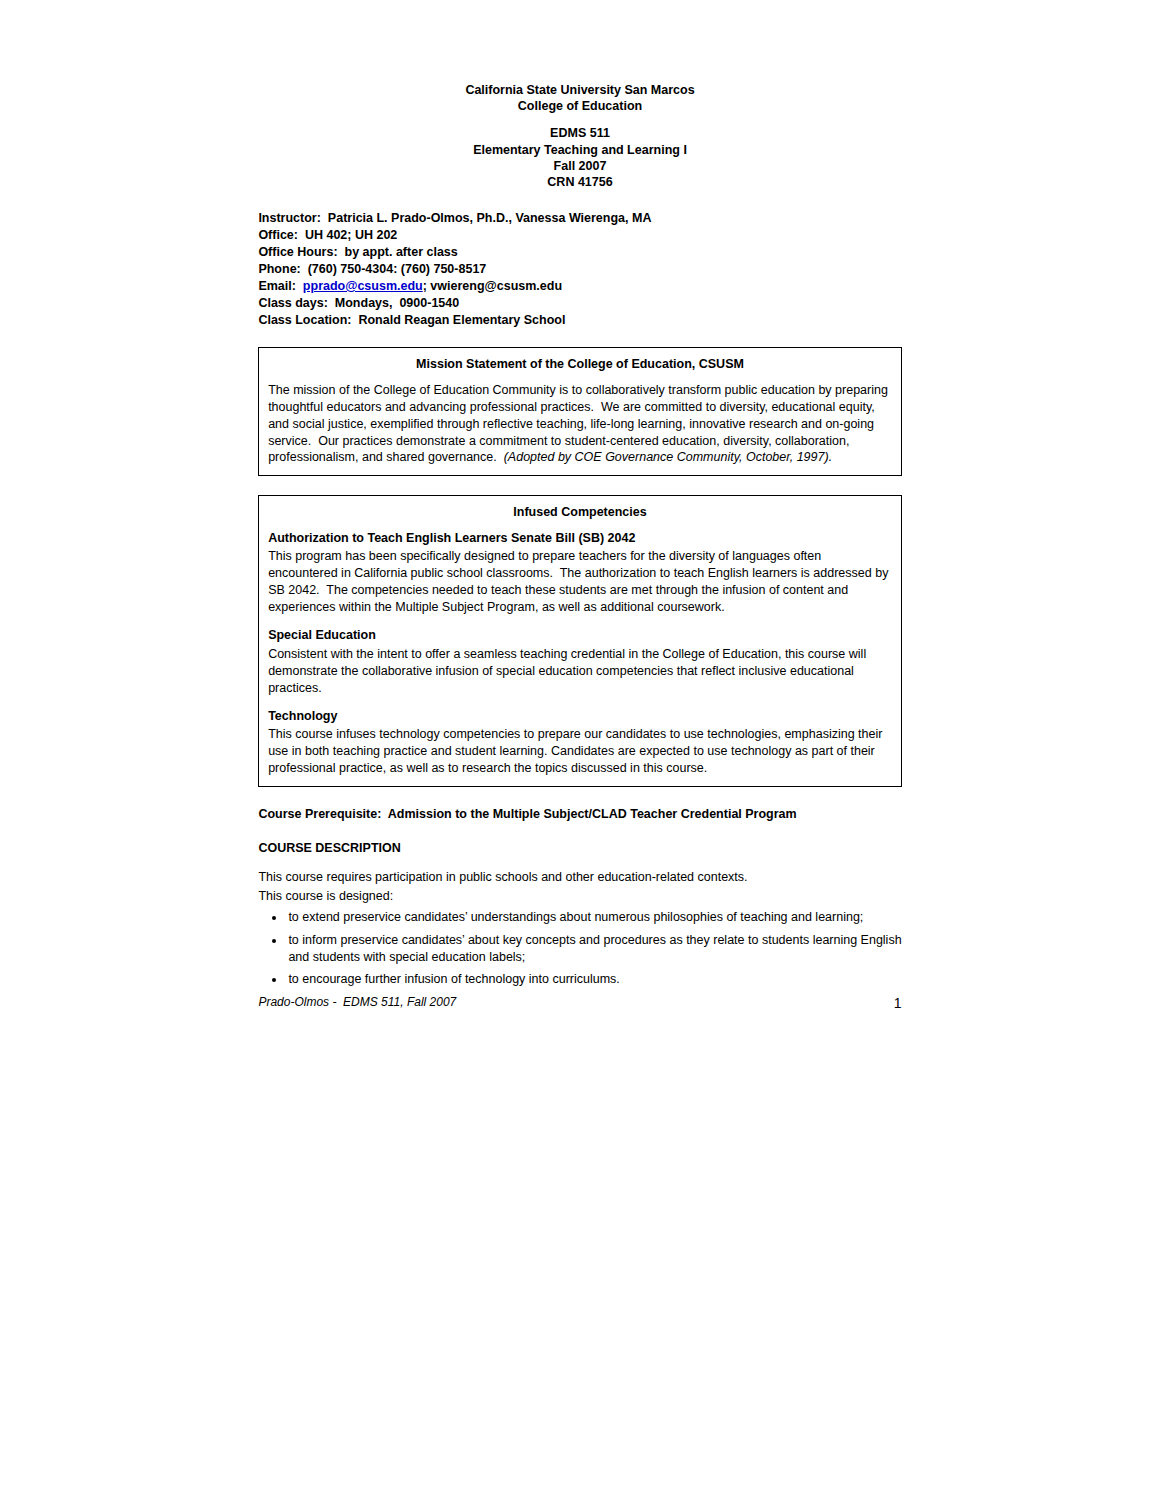California State University San Marcos
College of Education
EDMS 511
Elementary Teaching and Learning I
Fall 2007
CRN 41756
Instructor: Patricia L. Prado-Olmos, Ph.D., Vanessa Wierenga, MA
Office: UH 402; UH 202
Office Hours: by appt. after class
Phone: (760) 750-4304: (760) 750-8517
Email: pprado@csusm.edu; vwiereng@csusm.edu
Class days: Mondays, 0900-1540
Class Location: Ronald Reagan Elementary School
Mission Statement of the College of Education, CSUSM
The mission of the College of Education Community is to collaboratively transform public education by preparing thoughtful educators and advancing professional practices. We are committed to diversity, educational equity, and social justice, exemplified through reflective teaching, life-long learning, innovative research and on-going service. Our practices demonstrate a commitment to student-centered education, diversity, collaboration, professionalism, and shared governance. (Adopted by COE Governance Community, October, 1997).
Infused Competencies
Authorization to Teach English Learners Senate Bill (SB) 2042
This program has been specifically designed to prepare teachers for the diversity of languages often encountered in California public school classrooms. The authorization to teach English learners is addressed by SB 2042. The competencies needed to teach these students are met through the infusion of content and experiences within the Multiple Subject Program, as well as additional coursework.
Special Education
Consistent with the intent to offer a seamless teaching credential in the College of Education, this course will demonstrate the collaborative infusion of special education competencies that reflect inclusive educational practices.
Technology
This course infuses technology competencies to prepare our candidates to use technologies, emphasizing their use in both teaching practice and student learning. Candidates are expected to use technology as part of their professional practice, as well as to research the topics discussed in this course.
Course Prerequisite: Admission to the Multiple Subject/CLAD Teacher Credential Program
COURSE DESCRIPTION
This course requires participation in public schools and other education-related contexts.
This course is designed:
to extend preservice candidates’ understandings about numerous philosophies of teaching and learning;
to inform preservice candidates’ about key concepts and procedures as they relate to students learning English and students with special education labels;
to encourage further infusion of technology into curriculums.
Prado-Olmos - EDMS 511, Fall 2007 1